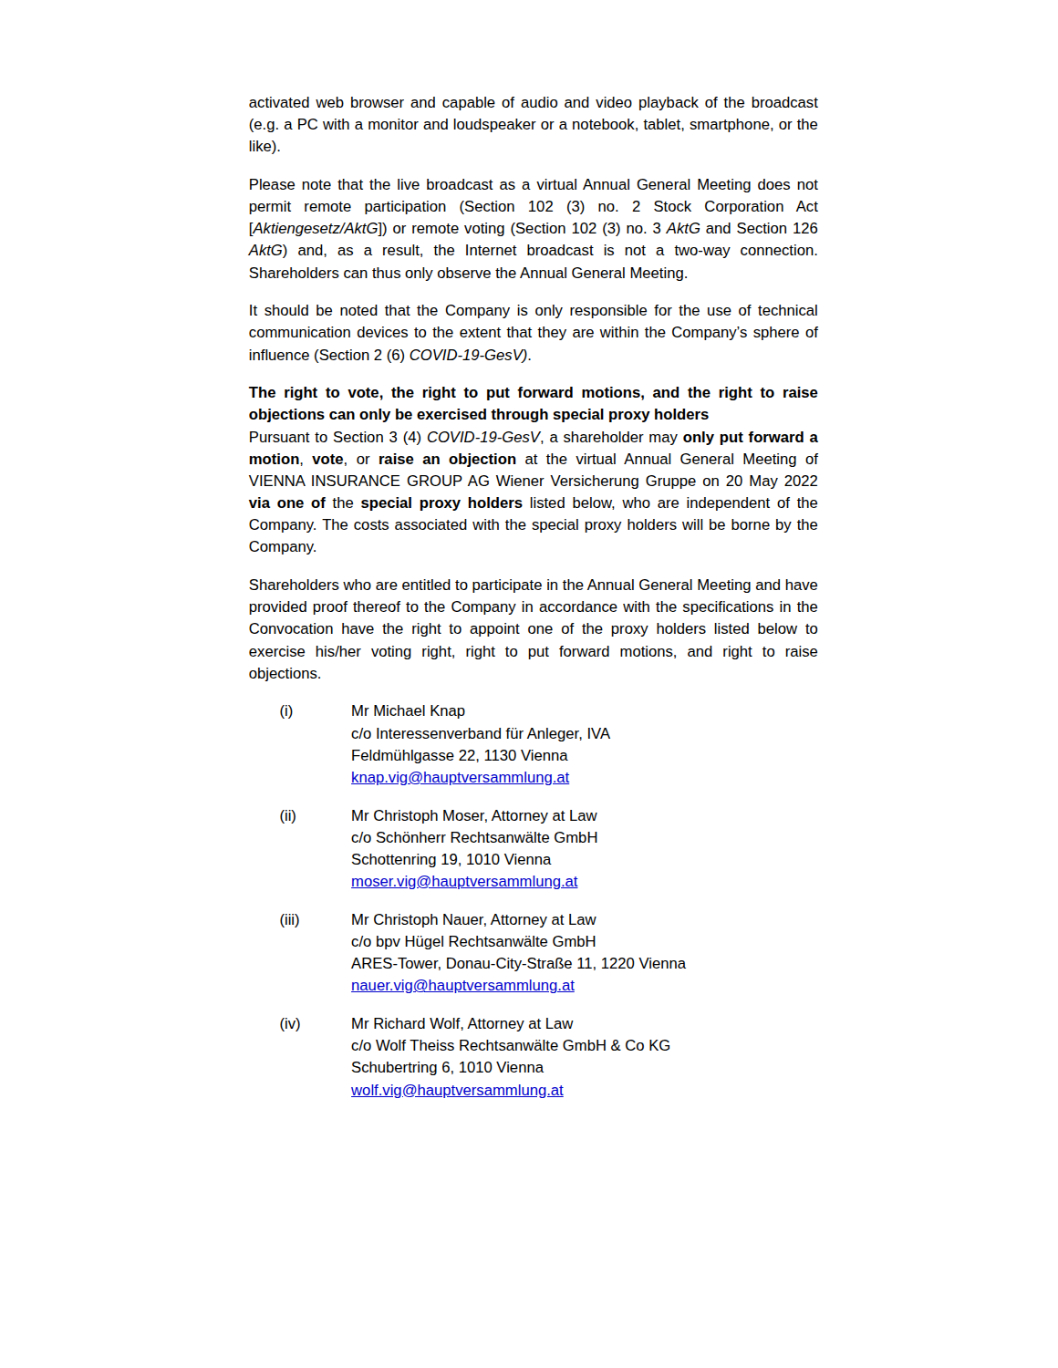activated web browser and capable of audio and video playback of the broadcast (e.g. a PC with a monitor and loudspeaker or a notebook, tablet, smartphone, or the like).
Please note that the live broadcast as a virtual Annual General Meeting does not permit remote participation (Section 102 (3) no. 2 Stock Corporation Act [Aktiengesetz/AktG]) or remote voting (Section 102 (3) no. 3 AktG and Section 126 AktG) and, as a result, the Internet broadcast is not a two-way connection. Shareholders can thus only observe the Annual General Meeting.
It should be noted that the Company is only responsible for the use of technical communication devices to the extent that they are within the Company’s sphere of influence (Section 2 (6) COVID-19-GesV).
The right to vote, the right to put forward motions, and the right to raise objections can only be exercised through special proxy holders
Pursuant to Section 3 (4) COVID-19-GesV, a shareholder may only put forward a motion, vote, or raise an objection at the virtual Annual General Meeting of VIENNA INSURANCE GROUP AG Wiener Versicherung Gruppe on 20 May 2022 via one of the special proxy holders listed below, who are independent of the Company. The costs associated with the special proxy holders will be borne by the Company.
Shareholders who are entitled to participate in the Annual General Meeting and have provided proof thereof to the Company in accordance with the specifications in the Convocation have the right to appoint one of the proxy holders listed below to exercise his/her voting right, right to put forward motions, and right to raise objections.
| (i) | Mr Michael Knap c/o Interessenverband für Anleger, IVA Feldmühlgasse 22, 1130 Vienna knap.vig@hauptversammlung.at |
| (ii) | Mr Christoph Moser, Attorney at Law c/o Schönherr Rechtsanwälte GmbH Schottenring 19, 1010 Vienna moser.vig@hauptversammlung.at |
| (iii) | Mr Christoph Nauer, Attorney at Law c/o bpv Hügel Rechtsanwälte GmbH ARES-Tower, Donau-City-Straße 11, 1220 Vienna nauer.vig@hauptversammlung.at |
| (iv) | Mr Richard Wolf, Attorney at Law c/o Wolf Theiss Rechtsanwälte GmbH & Co KG Schubertring 6, 1010 Vienna wolf.vig@hauptversammlung.at |